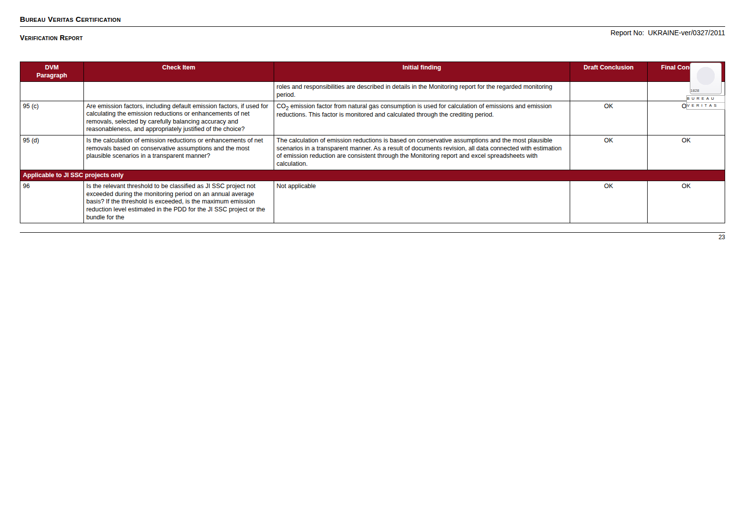Bureau Veritas Certification
Report No: UKRAINE-ver/0327/2011
Verification Report
B U R E A U
V E R I T A S
| DVM Paragraph | Check Item | Initial finding | Draft Conclusion | Final Conclusion |
| --- | --- | --- | --- | --- |
| | | roles and responsibilities are described in details in the Monitoring report for the regarded monitoring period. | | |
| 95 (c) | Are emission factors, including default emission factors, if used for calculating the emission reductions or enhancements of net removals, selected by carefully balancing accuracy and reasonableness, and appropriately justified of the choice? | CO 2 emission factor from natural gas consumption is used for calculation of emissions and emission reductions. This factor is monitored and calculated through the crediting period. | OK | OK |
| 95 (d) | Is the calculation of emission reductions or enhancements of net removals based on conservative assumptions and the most plausible scenarios in a transparent manner? | The calculation of emission reductions is based on conservative assumptions and the most plausible scenarios in a transparent manner. As a result of documents revision, all data connected with estimation of emission reduction are consistent through the Monitoring report and excel spreadsheets with calculation. | OK | OK |
| Applicable to JI SSC projects only |
| 96 | Is the relevant threshold to be classified as JI SSC project not exceeded during the monitoring period on an annual average basis? If the threshold is exceeded, is the maximum emission reduction level estimated in the PDD for the JI SSC project or the bundle for the | Not applicable | OK | OK |
23